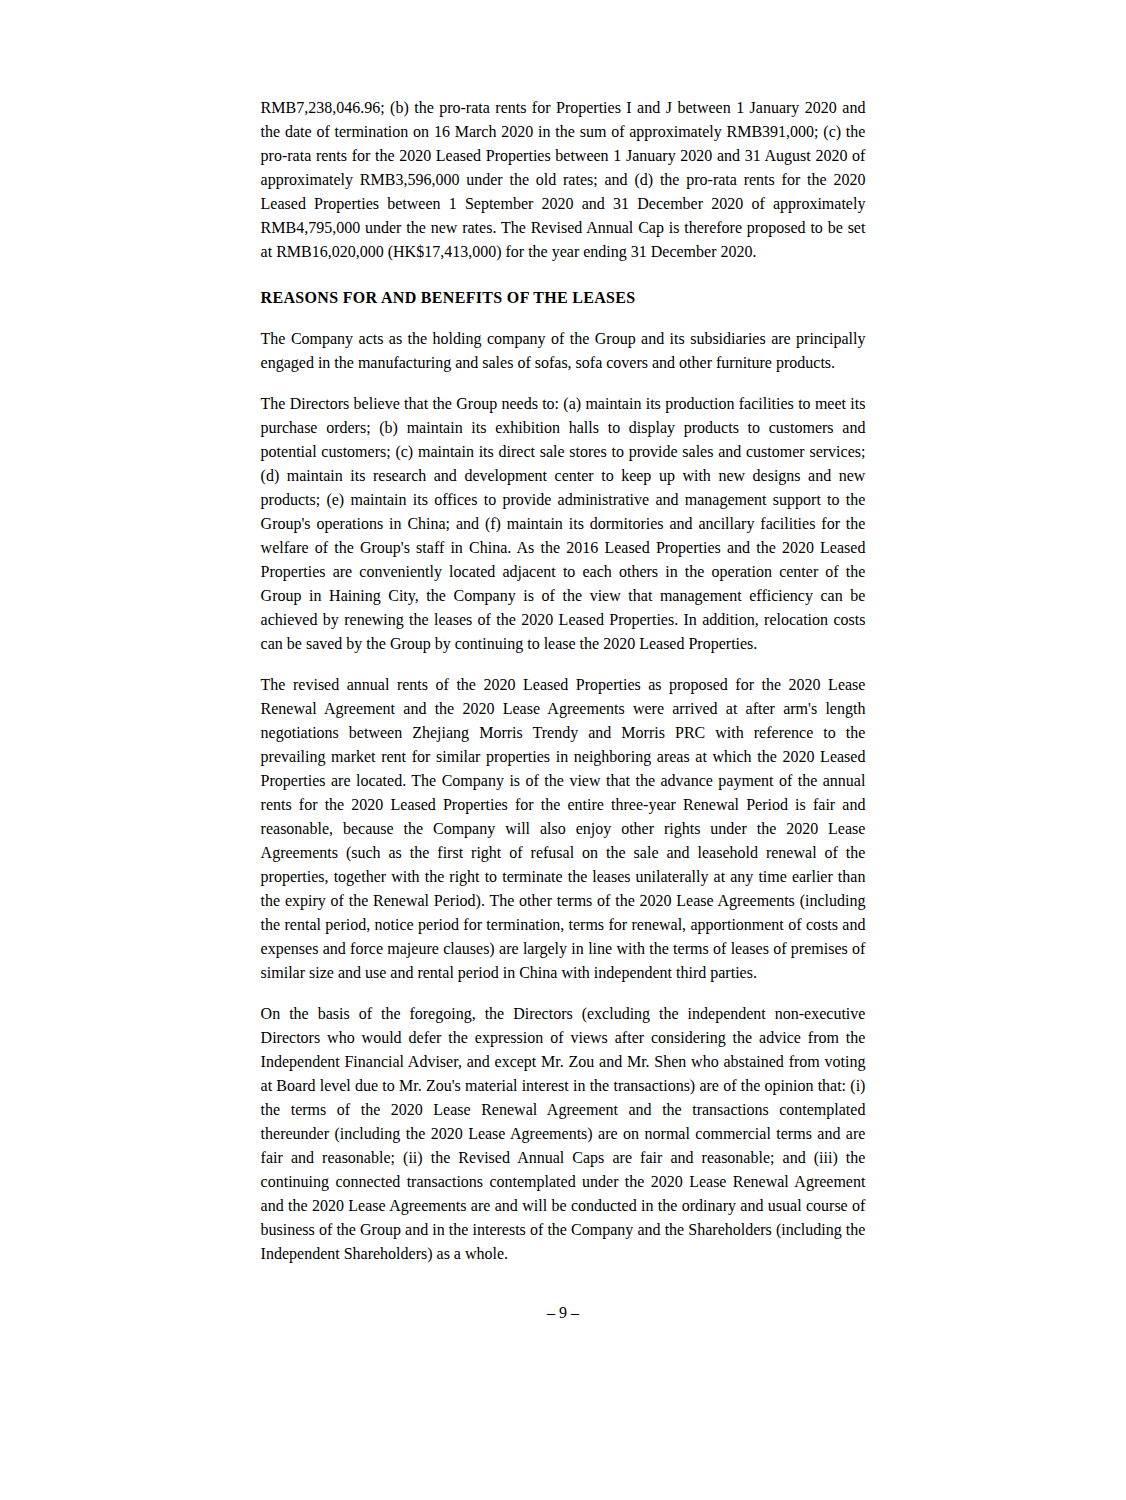RMB7,238,046.96; (b) the pro-rata rents for Properties I and J between 1 January 2020 and the date of termination on 16 March 2020 in the sum of approximately RMB391,000; (c) the pro-rata rents for the 2020 Leased Properties between 1 January 2020 and 31 August 2020 of approximately RMB3,596,000 under the old rates; and (d) the pro-rata rents for the 2020 Leased Properties between 1 September 2020 and 31 December 2020 of approximately RMB4,795,000 under the new rates. The Revised Annual Cap is therefore proposed to be set at RMB16,020,000 (HK$17,413,000) for the year ending 31 December 2020.
REASONS FOR AND BENEFITS OF THE LEASES
The Company acts as the holding company of the Group and its subsidiaries are principally engaged in the manufacturing and sales of sofas, sofa covers and other furniture products.
The Directors believe that the Group needs to: (a) maintain its production facilities to meet its purchase orders; (b) maintain its exhibition halls to display products to customers and potential customers; (c) maintain its direct sale stores to provide sales and customer services; (d) maintain its research and development center to keep up with new designs and new products; (e) maintain its offices to provide administrative and management support to the Group's operations in China; and (f) maintain its dormitories and ancillary facilities for the welfare of the Group's staff in China. As the 2016 Leased Properties and the 2020 Leased Properties are conveniently located adjacent to each others in the operation center of the Group in Haining City, the Company is of the view that management efficiency can be achieved by renewing the leases of the 2020 Leased Properties. In addition, relocation costs can be saved by the Group by continuing to lease the 2020 Leased Properties.
The revised annual rents of the 2020 Leased Properties as proposed for the 2020 Lease Renewal Agreement and the 2020 Lease Agreements were arrived at after arm's length negotiations between Zhejiang Morris Trendy and Morris PRC with reference to the prevailing market rent for similar properties in neighboring areas at which the 2020 Leased Properties are located. The Company is of the view that the advance payment of the annual rents for the 2020 Leased Properties for the entire three-year Renewal Period is fair and reasonable, because the Company will also enjoy other rights under the 2020 Lease Agreements (such as the first right of refusal on the sale and leasehold renewal of the properties, together with the right to terminate the leases unilaterally at any time earlier than the expiry of the Renewal Period). The other terms of the 2020 Lease Agreements (including the rental period, notice period for termination, terms for renewal, apportionment of costs and expenses and force majeure clauses) are largely in line with the terms of leases of premises of similar size and use and rental period in China with independent third parties.
On the basis of the foregoing, the Directors (excluding the independent non-executive Directors who would defer the expression of views after considering the advice from the Independent Financial Adviser, and except Mr. Zou and Mr. Shen who abstained from voting at Board level due to Mr. Zou's material interest in the transactions) are of the opinion that: (i) the terms of the 2020 Lease Renewal Agreement and the transactions contemplated thereunder (including the 2020 Lease Agreements) are on normal commercial terms and are fair and reasonable; (ii) the Revised Annual Caps are fair and reasonable; and (iii) the continuing connected transactions contemplated under the 2020 Lease Renewal Agreement and the 2020 Lease Agreements are and will be conducted in the ordinary and usual course of business of the Group and in the interests of the Company and the Shareholders (including the Independent Shareholders) as a whole.
– 9 –